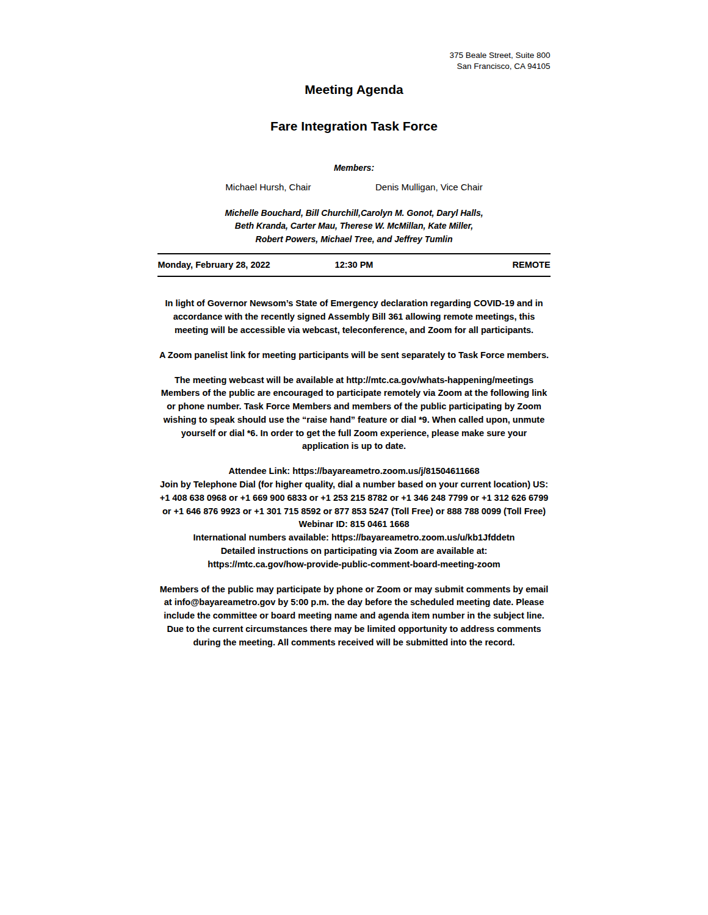375 Beale Street, Suite 800
San Francisco, CA 94105
Meeting Agenda
Fare Integration Task Force
Members:
Michael Hursh, Chair Denis Mulligan, Vice Chair
Michelle Bouchard, Bill Churchill,Carolyn M. Gonot, Daryl Halls,
Beth Kranda, Carter Mau, Therese W. McMillan, Kate Miller,
Robert Powers, Michael Tree, and Jeffrey Tumlin
Monday, February 28, 2022 12:30 PM REMOTE
In light of Governor Newsom’s State of Emergency declaration regarding COVID-19 and in accordance with the recently signed Assembly Bill 361 allowing remote meetings, this meeting will be accessible via webcast, teleconference, and Zoom for all participants.
A Zoom panelist link for meeting participants will be sent separately to Task Force members.
The meeting webcast will be available at http://mtc.ca.gov/whats-happening/meetings
Members of the public are encouraged to participate remotely via Zoom at the following link or phone number. Task Force Members and members of the public participating by Zoom wishing to speak should use the “raise hand” feature or dial *9. When called upon, unmute yourself or dial *6. In order to get the full Zoom experience, please make sure your application is up to date.
Attendee Link: https://bayareametro.zoom.us/j/81504611668
Join by Telephone Dial (for higher quality, dial a number based on your current location) US: +1 408 638 0968 or +1 669 900 6833 or +1 253 215 8782 or +1 346 248 7799 or +1 312 626 6799 or +1 646 876 9923 or +1 301 715 8592 or 877 853 5247 (Toll Free) or 888 788 0099 (Toll Free)
Webinar ID: 815 0461 1668
International numbers available: https://bayareametro.zoom.us/u/kb1Jfddetn
Detailed instructions on participating via Zoom are available at:
https://mtc.ca.gov/how-provide-public-comment-board-meeting-zoom
Members of the public may participate by phone or Zoom or may submit comments by email at info@bayareametro.gov by 5:00 p.m. the day before the scheduled meeting date. Please include the committee or board meeting name and agenda item number in the subject line. Due to the current circumstances there may be limited opportunity to address comments during the meeting. All comments received will be submitted into the record.